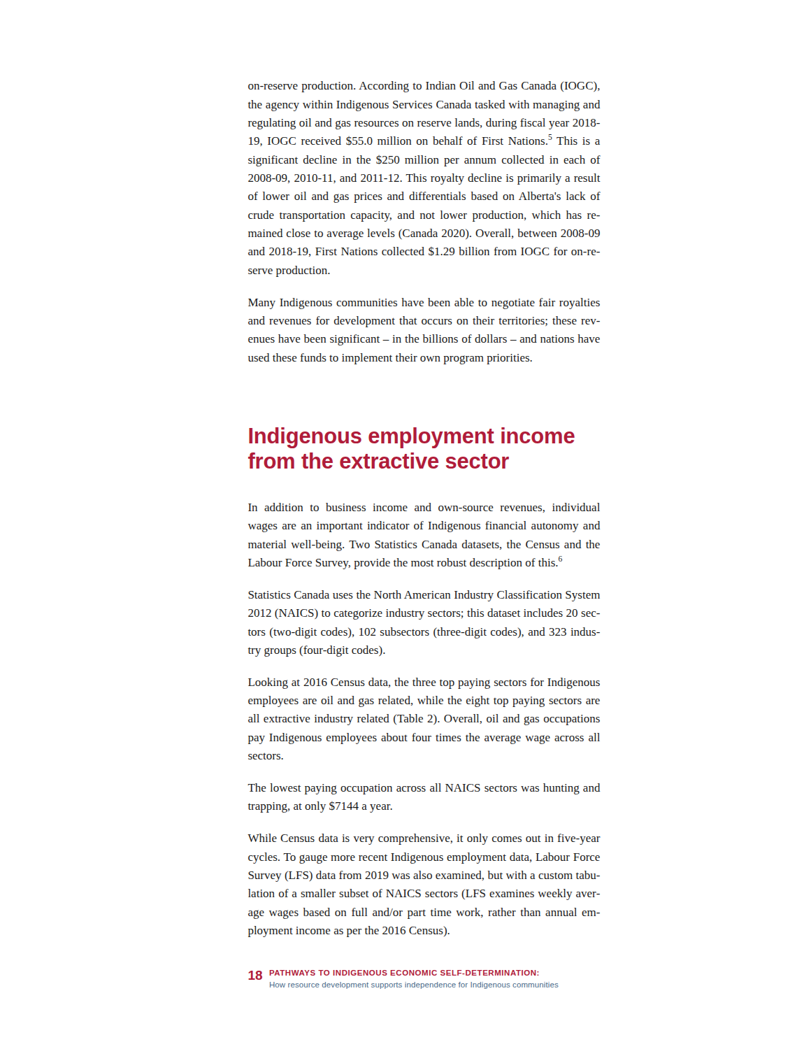on-reserve production. According to Indian Oil and Gas Canada (IOGC), the agency within Indigenous Services Canada tasked with managing and regulating oil and gas resources on reserve lands, during fiscal year 2018-19, IOGC received $55.0 million on behalf of First Nations.5 This is a significant decline in the $250 million per annum collected in each of 2008-09, 2010-11, and 2011-12. This royalty decline is primarily a result of lower oil and gas prices and differentials based on Alberta's lack of crude transportation capacity, and not lower production, which has remained close to average levels (Canada 2020). Overall, between 2008-09 and 2018-19, First Nations collected $1.29 billion from IOGC for on-reserve production.
Many Indigenous communities have been able to negotiate fair royalties and revenues for development that occurs on their territories; these revenues have been significant – in the billions of dollars – and nations have used these funds to implement their own program priorities.
Indigenous employment income
from the extractive sector
In addition to business income and own-source revenues, individual wages are an important indicator of Indigenous financial autonomy and material well-being. Two Statistics Canada datasets, the Census and the Labour Force Survey, provide the most robust description of this.6
Statistics Canada uses the North American Industry Classification System 2012 (NAICS) to categorize industry sectors; this dataset includes 20 sectors (two-digit codes), 102 subsectors (three-digit codes), and 323 industry groups (four-digit codes).
Looking at 2016 Census data, the three top paying sectors for Indigenous employees are oil and gas related, while the eight top paying sectors are all extractive industry related (Table 2). Overall, oil and gas occupations pay Indigenous employees about four times the average wage across all sectors.
The lowest paying occupation across all NAICS sectors was hunting and trapping, at only $7144 a year.
While Census data is very comprehensive, it only comes out in five-year cycles. To gauge more recent Indigenous employment data, Labour Force Survey (LFS) data from 2019 was also examined, but with a custom tabulation of a smaller subset of NAICS sectors (LFS examines weekly average wages based on full and/or part time work, rather than annual employment income as per the 2016 Census).
18
Pathways to Indigenous Economic Self-Determination:
How resource development supports independence for Indigenous communities